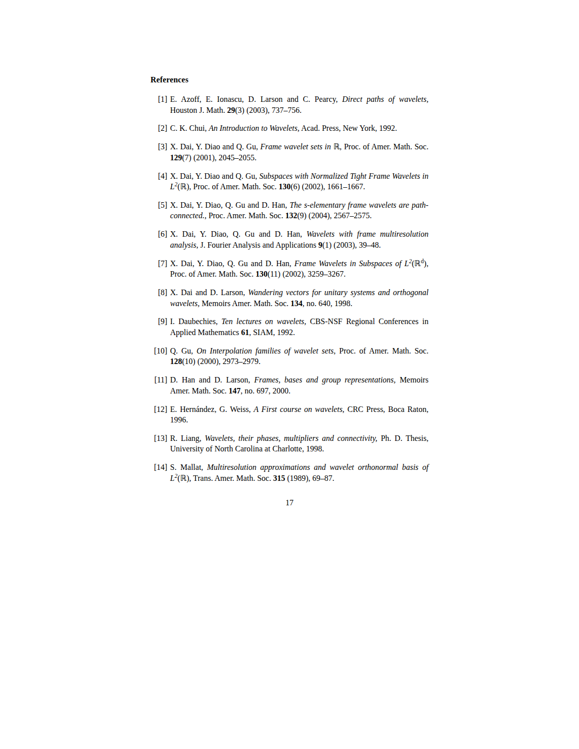References
[1] E. Azoff, E. Ionascu, D. Larson and C. Pearcy, Direct paths of wavelets, Houston J. Math. 29(3) (2003), 737–756.
[2] C. K. Chui, An Introduction to Wavelets, Acad. Press, New York, 1992.
[3] X. Dai, Y. Diao and Q. Gu, Frame wavelet sets in ℝ, Proc. of Amer. Math. Soc. 129(7) (2001), 2045–2055.
[4] X. Dai, Y. Diao and Q. Gu, Subspaces with Normalized Tight Frame Wavelets in L2(ℝ), Proc. of Amer. Math. Soc. 130(6) (2002), 1661–1667.
[5] X. Dai, Y. Diao, Q. Gu and D. Han, The s-elementary frame wavelets are path-connected., Proc. Amer. Math. Soc. 132(9) (2004), 2567–2575.
[6] X. Dai, Y. Diao, Q. Gu and D. Han, Wavelets with frame multiresolution analysis, J. Fourier Analysis and Applications 9(1) (2003), 39–48.
[7] X. Dai, Y. Diao, Q. Gu and D. Han, Frame Wavelets in Subspaces of L2(ℝd), Proc. of Amer. Math. Soc. 130(11) (2002), 3259–3267.
[8] X. Dai and D. Larson, Wandering vectors for unitary systems and orthogonal wavelets, Memoirs Amer. Math. Soc. 134, no. 640, 1998.
[9] I. Daubechies, Ten lectures on wavelets, CBS-NSF Regional Conferences in Applied Mathematics 61, SIAM, 1992.
[10] Q. Gu, On Interpolation families of wavelet sets, Proc. of Amer. Math. Soc. 128(10) (2000), 2973–2979.
[11] D. Han and D. Larson, Frames, bases and group representations, Memoirs Amer. Math. Soc. 147, no. 697, 2000.
[12] E. Hernández, G. Weiss, A First course on wavelets, CRC Press, Boca Raton, 1996.
[13] R. Liang, Wavelets, their phases, multipliers and connectivity, Ph. D. Thesis, University of North Carolina at Charlotte, 1998.
[14] S. Mallat, Multiresolution approximations and wavelet orthonormal basis of L2(ℝ), Trans. Amer. Math. Soc. 315 (1989), 69–87.
17